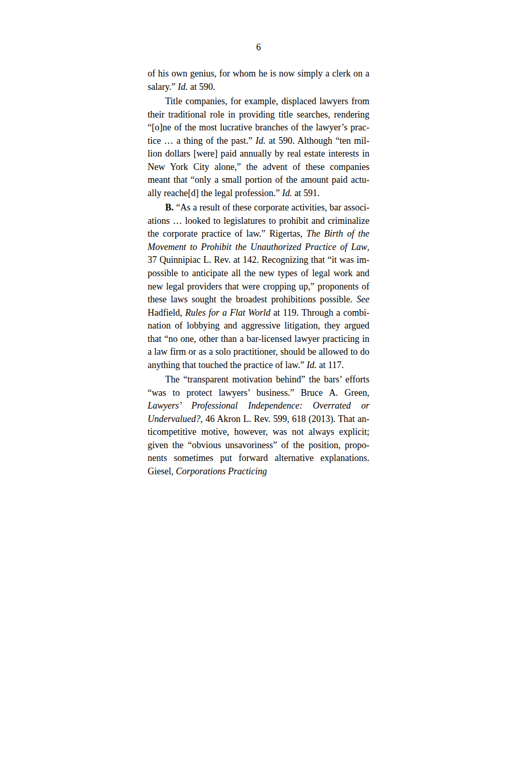6
of his own genius, for whom he is now simply a clerk on a salary.” Id. at 590.
Title companies, for example, displaced lawyers from their traditional role in providing title searches, rendering “[o]ne of the most lucrative branches of the lawyer’s practice … a thing of the past.” Id. at 590. Although “ten million dollars [were] paid annually by real estate interests in New York City alone,” the advent of these companies meant that “only a small portion of the amount paid actually reache[d] the legal profession.” Id. at 591.
B. “As a result of these corporate activities, bar associations … looked to legislatures to prohibit and criminalize the corporate practice of law.” Rigertas, The Birth of the Movement to Prohibit the Unauthorized Practice of Law, 37 Quinnipiac L. Rev. at 142. Recognizing that “it was impossible to anticipate all the new types of legal work and new legal providers that were cropping up,” proponents of these laws sought the broadest prohibitions possible. See Hadfield, Rules for a Flat World at 119. Through a combination of lobbying and aggressive litigation, they argued that “no one, other than a bar-licensed lawyer practicing in a law firm or as a solo practitioner, should be allowed to do anything that touched the practice of law.” Id. at 117.
The “transparent motivation behind” the bars’ efforts “was to protect lawyers’ business.” Bruce A. Green, Lawyers’ Professional Independence: Overrated or Undervalued?, 46 Akron L. Rev. 599, 618 (2013). That anticompetitive motive, however, was not always explicit; given the “obvious unsavoriness” of the position, proponents sometimes put forward alternative explanations. Giesel, Corporations Practicing